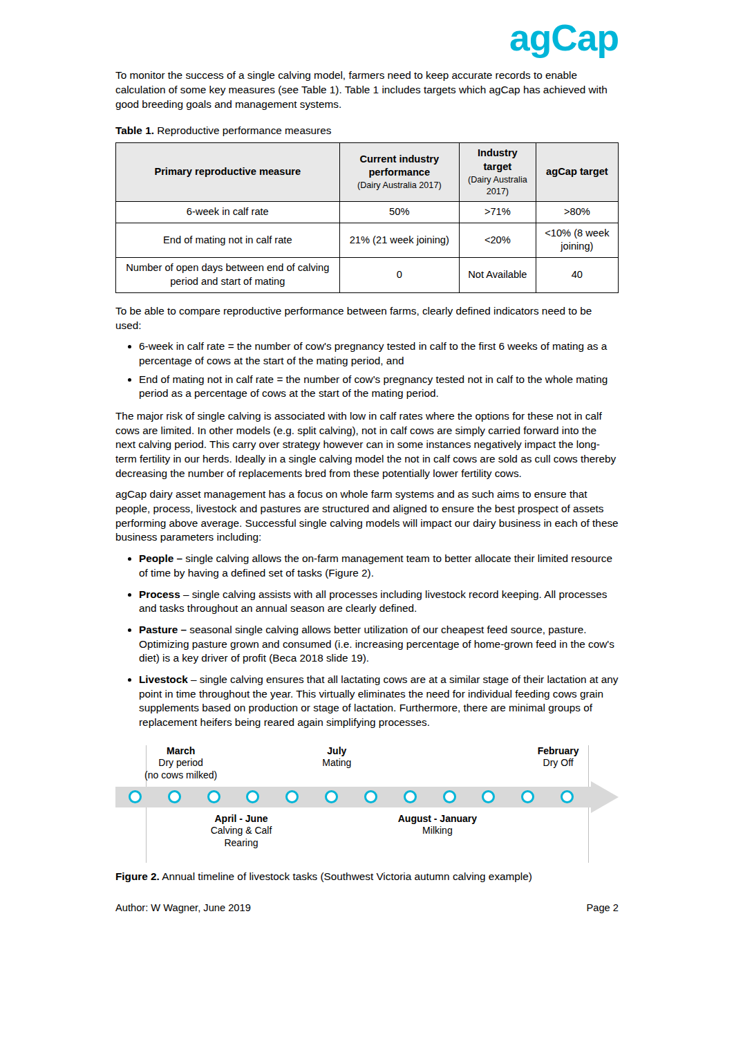ag Cap
To monitor the success of a single calving model, farmers need to keep accurate records to enable calculation of some key measures (see Table 1). Table 1 includes targets which agCap has achieved with good breeding goals and management systems.
Table 1. Reproductive performance measures
| Primary reproductive measure | Current industry performance (Dairy Australia 2017) | Industry target (Dairy Australia 2017) | agCap target |
| --- | --- | --- | --- |
| 6-week in calf rate | 50% | >71% | >80% |
| End of mating not in calf rate | 21% (21 week joining) | <20% | <10% (8 week joining) |
| Number of open days between end of calving period and start of mating | 0 | Not Available | 40 |
To be able to compare reproductive performance between farms, clearly defined indicators need to be used:
6-week in calf rate = the number of cow's pregnancy tested in calf to the first 6 weeks of mating as a percentage of cows at the start of the mating period, and
End of mating not in calf rate = the number of cow's pregnancy tested not in calf to the whole mating period as a percentage of cows at the start of the mating period.
The major risk of single calving is associated with low in calf rates where the options for these not in calf cows are limited. In other models (e.g. split calving), not in calf cows are simply carried forward into the next calving period. This carry over strategy however can in some instances negatively impact the long-term fertility in our herds. Ideally in a single calving model the not in calf cows are sold as cull cows thereby decreasing the number of replacements bred from these potentially lower fertility cows.
agCap dairy asset management has a focus on whole farm systems and as such aims to ensure that people, process, livestock and pastures are structured and aligned to ensure the best prospect of assets performing above average. Successful single calving models will impact our dairy business in each of these business parameters including:
People – single calving allows the on-farm management team to better allocate their limited resource of time by having a defined set of tasks (Figure 2).
Process – single calving assists with all processes including livestock record keeping. All processes and tasks throughout an annual season are clearly defined.
Pasture – seasonal single calving allows better utilization of our cheapest feed source, pasture. Optimizing pasture grown and consumed (i.e. increasing percentage of home-grown feed in the cow's diet) is a key driver of profit (Beca 2018 slide 19).
Livestock – single calving ensures that all lactating cows are at a similar stage of their lactation at any point in time throughout the year. This virtually eliminates the need for individual feeding cows grain supplements based on production or stage of lactation. Furthermore, there are minimal groups of replacement heifers being reared again simplifying processes.
March
Dry period
(no cows milked)
July
Mating
February
Dry Off
April - June
Calving & Calf
Rearing
August - January
Milking
Figure 2. Annual timeline of livestock tasks (Southwest Victoria autumn calving example)
Author: W Wagner, June 2019 Page 2